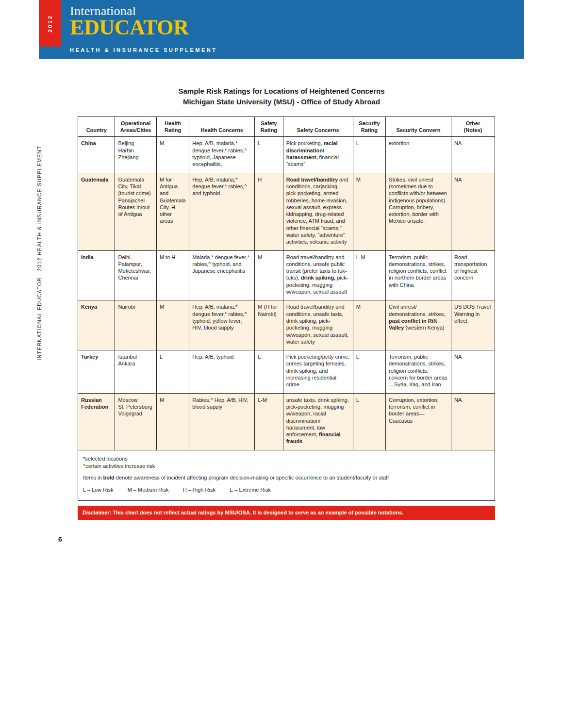2012
International
EDUCATOR
HEALTH & INSURANCE SUPPLEMENT
INTERNATIONAL EDUCATOR 2012 HEALTH & INSURANCE SUPPLEMENT
Sample Risk Ratings for Locations of Heightened Concerns
Michigan State University (MSU) - Office of Study Abroad
| Country | Operational Areas/Cities | Health Rating | Health Concerns | Safety Rating | Safety Concerns | Security Rating | Security Convern | Other (Notes) |
| --- | --- | --- | --- | --- | --- | --- | --- | --- |
| China | Beijing Harbin Zhejiang | M | Hep. A/B, malaria,* dengue fever,* rabies,^ typhoid, Japanese encephalitis, | L | Pick pocketing, racial discrimination/ harassment, financial “scams” | L | extortion | NA |
| Guatemala | Guatemala City, Tikal (tourist crime) Panajachel Routes in/out of Antigua | M for Antigua and Guatemala City, H other areas | Hep. A/B, malaria,* dengue fever,* rabies,^ and typhoid | H | Road travel/banditry and conditions, carjacking, pick-pocketing, armed robberies, home invasion, sexual assault, express kidnapping, drug-related violence, ATM fraud, and other financial “scams,” water safety, “adventure” activities, volcanic activity | M | Strikes, civil unrest (sometimes due to conflicts with/or between indigenous populations). Corruption, bribery, extortion, border with Mexico unsafe. | NA |
| India | Delhi, Palampur, Muketeshwar, Chennai | M to H | Malaria,* dengue fever,* rabies,^ typhoid, and Japanese encephalitis | M | Road travel/banditry and conditions, unsafe public transit (prefer taxis to tuk-tuks), drink spiking, pick-pocketing, mugging w/weapon, sexual assault | L-M | Terrorism, public demonstrations, strikes, religion conflicts, conflict in northern border areas with China | Road transportation of highest concern |
| Kenya | Nairobi | M | Hep. A/B, malaria,* dengue fever,* rabies,^ typhoid, yellow fever, HIV, blood supply | M (H for Nairobi) | Road travel/banditry and conditions, unsafe taxis, drink spiking, pick-pocketing, mugging w/weapon, sexual assault, water safety | M | Civil unrest/ demonstrations, strikes, past conflict in Rift Valley (western Kenya) | US DOS Travel Warning in effect |
| Turkey | Istanbul Ankara | L | Hep. A/B, typhoid | L | Pick pocketing/petty crime, crimes targeting females, drink spiking, and increasing residential crime | L | Terrorism, public demonstrations, strikes, religion conflicts, concern for border areas—Syria, Iraq, and Iran | NA |
| Russian Federation | Moscow St. Petersburg Volgograd | M | Rabies,^ Hep. A/B, HIV, blood supply | L-M | unsafe taxis, drink spiking, pick-pocketing, mugging w/weapon, racial discrimination/ harassment, law enforcement, financial frauds | L | Corruption, extortion, terrorism, conflict in border areas—Caucasus | NA |
*selected locations
^certain activities increase risk
Items in bold denote awareness of incident affecting program decision-making or specific occurrence to an student/faculty or staff
L – Low Risk M – Medium Risk H – High Risk E – Extreme Risk
Disclaimer: This chart does not reflect actual ratings by MSU/OSA. It is designed to serve as an example of possible notations.
6